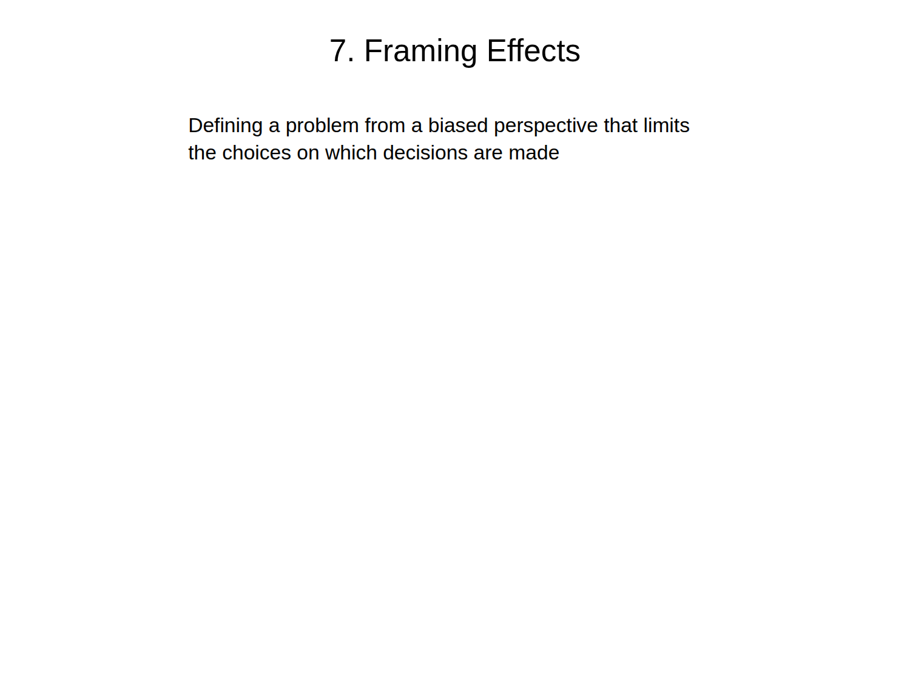7. Framing Effects
Defining a problem from a biased perspective that limits the choices on which decisions are made